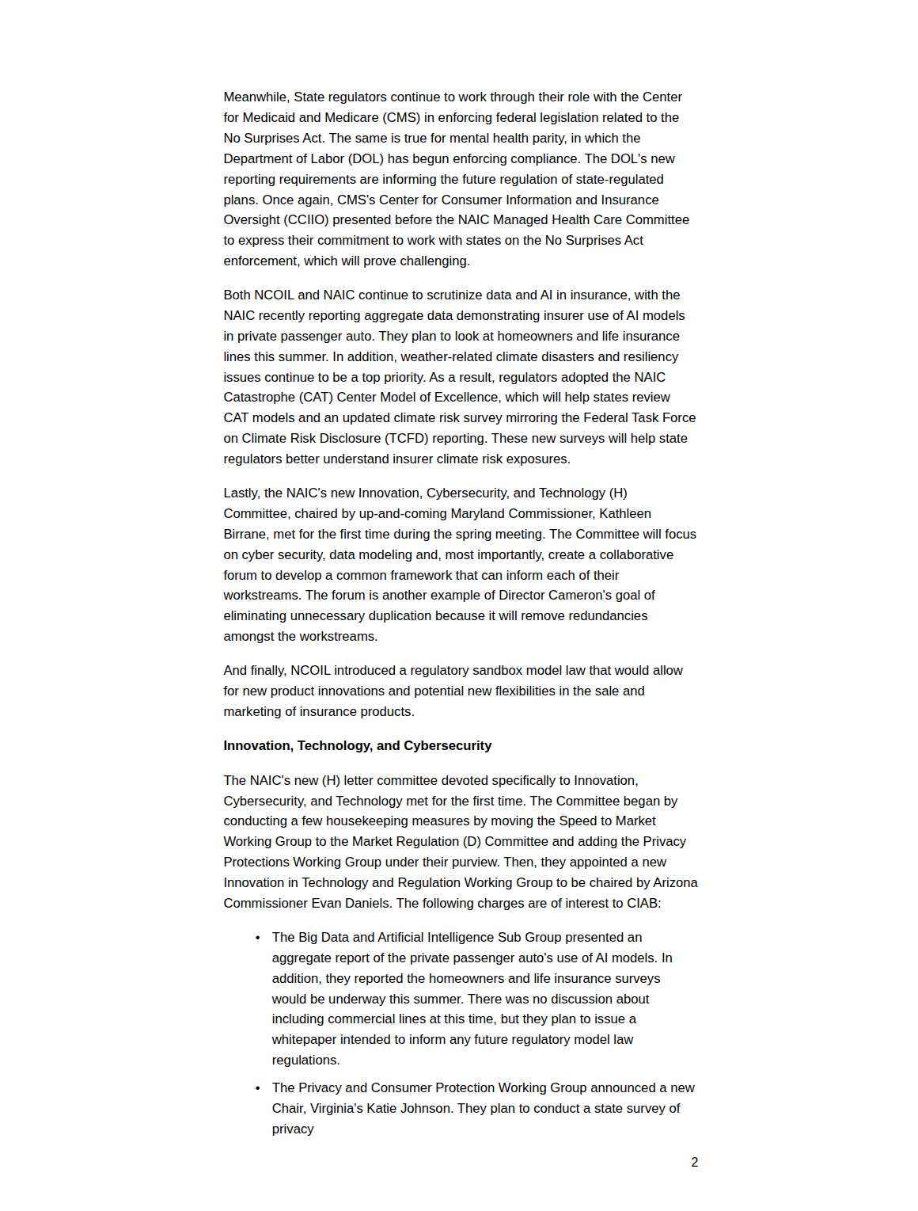Meanwhile, State regulators continue to work through their role with the Center for Medicaid and Medicare (CMS) in enforcing federal legislation related to the No Surprises Act. The same is true for mental health parity, in which the Department of Labor (DOL) has begun enforcing compliance. The DOL's new reporting requirements are informing the future regulation of state-regulated plans. Once again, CMS's Center for Consumer Information and Insurance Oversight (CCIIO) presented before the NAIC Managed Health Care Committee to express their commitment to work with states on the No Surprises Act enforcement, which will prove challenging.
Both NCOIL and NAIC continue to scrutinize data and AI in insurance, with the NAIC recently reporting aggregate data demonstrating insurer use of AI models in private passenger auto. They plan to look at homeowners and life insurance lines this summer. In addition, weather-related climate disasters and resiliency issues continue to be a top priority. As a result, regulators adopted the NAIC Catastrophe (CAT) Center Model of Excellence, which will help states review CAT models and an updated climate risk survey mirroring the Federal Task Force on Climate Risk Disclosure (TCFD) reporting. These new surveys will help state regulators better understand insurer climate risk exposures.
Lastly, the NAIC's new Innovation, Cybersecurity, and Technology (H) Committee, chaired by up-and-coming Maryland Commissioner, Kathleen Birrane, met for the first time during the spring meeting. The Committee will focus on cyber security, data modeling and, most importantly, create a collaborative forum to develop a common framework that can inform each of their workstreams. The forum is another example of Director Cameron's goal of eliminating unnecessary duplication because it will remove redundancies amongst the workstreams.
And finally, NCOIL introduced a regulatory sandbox model law that would allow for new product innovations and potential new flexibilities in the sale and marketing of insurance products.
Innovation, Technology, and Cybersecurity
The NAIC's new (H) letter committee devoted specifically to Innovation, Cybersecurity, and Technology met for the first time. The Committee began by conducting a few housekeeping measures by moving the Speed to Market Working Group to the Market Regulation (D) Committee and adding the Privacy Protections Working Group under their purview. Then, they appointed a new Innovation in Technology and Regulation Working Group to be chaired by Arizona Commissioner Evan Daniels. The following charges are of interest to CIAB:
The Big Data and Artificial Intelligence Sub Group presented an aggregate report of the private passenger auto's use of AI models. In addition, they reported the homeowners and life insurance surveys would be underway this summer. There was no discussion about including commercial lines at this time, but they plan to issue a whitepaper intended to inform any future regulatory model law regulations.
The Privacy and Consumer Protection Working Group announced a new Chair, Virginia's Katie Johnson. They plan to conduct a state survey of privacy
2